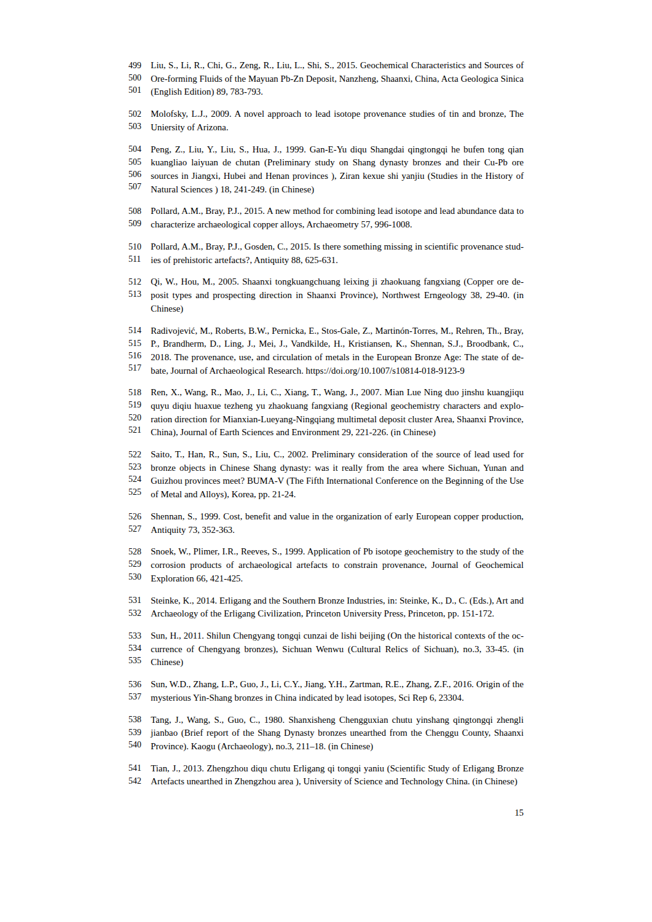499500501
Liu, S., Li, R., Chi, G., Zeng, R., Liu, L., Shi, S., 2015. Geochemical Characteristics and Sources of Ore-forming Fluids of the Mayuan Pb-Zn Deposit, Nanzheng, Shaanxi, China, Acta Geologica Sinica (English Edition) 89, 783-793.
502503
Molofsky, L.J., 2009. A novel approach to lead isotope provenance studies of tin and bronze, The Uniersity of Arizona.
504505506507
Peng, Z., Liu, Y., Liu, S., Hua, J., 1999. Gan-E-Yu diqu Shangdai qingtongqi he bufen tong qian kuangliao laiyuan de chutan (Preliminary study on Shang dynasty bronzes and their Cu-Pb ore sources in Jiangxi, Hubei and Henan provinces ), Ziran kexue shi yanjiu (Studies in the History of Natural Sciences ) 18, 241-249. (in Chinese)
508509
Pollard, A.M., Bray, P.J., 2015. A new method for combining lead isotope and lead abundance data to characterize archaeological copper alloys, Archaeometry 57, 996-1008.
510511
Pollard, A.M., Bray, P.J., Gosden, C., 2015. Is there something missing in scientific provenance studies of prehistoric artefacts?, Antiquity 88, 625-631.
512513
Qi, W., Hou, M., 2005. Shaanxi tongkuangchuang leixing ji zhaokuang fangxiang (Copper ore deposit types and prospecting direction in Shaanxi Province), Northwest Erngeology 38, 29-40. (in Chinese)
514515516517
Radivojević, M., Roberts, B.W., Pernicka, E., Stos-Gale, Z., Martinón-Torres, M., Rehren, Th., Bray, P., Brandherm, D., Ling, J., Mei, J., Vandkilde, H., Kristiansen, K., Shennan, S.J., Broodbank, C., 2018. The provenance, use, and circulation of metals in the European Bronze Age: The state of debate, Journal of Archaeological Research. https://doi.org/10.1007/s10814-018-9123-9
518519520521
Ren, X., Wang, R., Mao, J., Li, C., Xiang, T., Wang, J., 2007. Mian Lue Ning duo jinshu kuangjiqu quyu diqiu huaxue tezheng yu zhaokuang fangxiang (Regional geochemistry characters and exploration direction for Mianxian-Lueyang-Ningqiang multimetal deposit cluster Area, Shaanxi Province, China), Journal of Earth Sciences and Environment 29, 221-226. (in Chinese)
522523524525
Saito, T., Han, R., Sun, S., Liu, C., 2002. Preliminary consideration of the source of lead used for bronze objects in Chinese Shang dynasty: was it really from the area where Sichuan, Yunan and Guizhou provinces meet? BUMA-V (The Fifth International Conference on the Beginning of the Use of Metal and Alloys), Korea, pp. 21-24.
526527
Shennan, S., 1999. Cost, benefit and value in the organization of early European copper production, Antiquity 73, 352-363.
528529530
Snoek, W., Plimer, I.R., Reeves, S., 1999. Application of Pb isotope geochemistry to the study of the corrosion products of archaeological artefacts to constrain provenance, Journal of Geochemical Exploration 66, 421-425.
531532
Steinke, K., 2014. Erligang and the Southern Bronze Industries, in: Steinke, K., D., C. (Eds.), Art and Archaeology of the Erligang Civilization, Princeton University Press, Princeton, pp. 151-172.
533534535
Sun, H., 2011. Shilun Chengyang tongqi cunzai de lishi beijing (On the historical contexts of the occurrence of Chengyang bronzes), Sichuan Wenwu (Cultural Relics of Sichuan), no.3, 33-45. (in Chinese)
536537
Sun, W.D., Zhang, L.P., Guo, J., Li, C.Y., Jiang, Y.H., Zartman, R.E., Zhang, Z.F., 2016. Origin of the mysterious Yin-Shang bronzes in China indicated by lead isotopes, Sci Rep 6, 23304.
538539540
Tang, J., Wang, S., Guo, C., 1980. Shanxisheng Chengguxian chutu yinshang qingtongqi zhengli jianbao (Brief report of the Shang Dynasty bronzes unearthed from the Chenggu County, Shaanxi Province). Kaogu (Archaeology), no.3, 211–18. (in Chinese)
541542
Tian, J., 2013. Zhengzhou diqu chutu Erligang qi tongqi yaniu (Scientific Study of Erligang Bronze Artefacts unearthed in Zhengzhou area ), University of Science and Technology China. (in Chinese)
15